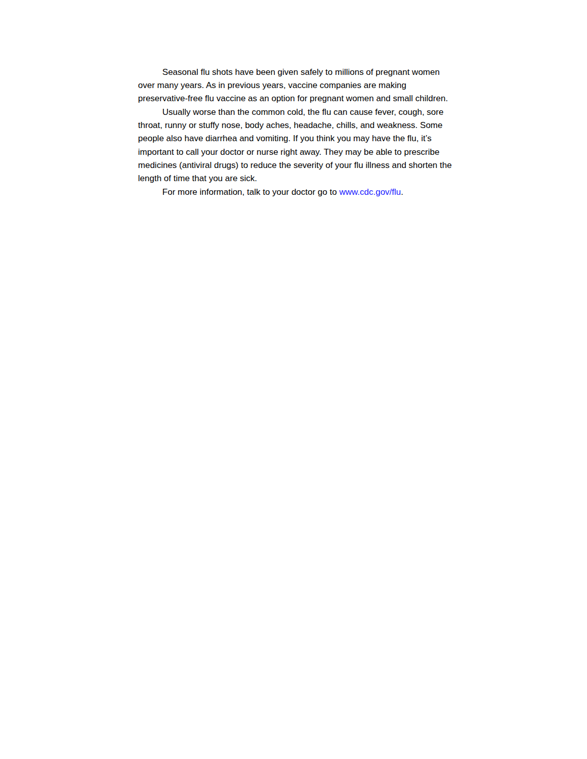Seasonal flu shots have been given safely to millions of pregnant women over many years. As in previous years, vaccine companies are making preservative-free flu vaccine as an option for pregnant women and small children.
Usually worse than the common cold, the flu can cause fever, cough, sore throat, runny or stuffy nose, body aches, headache, chills, and weakness. Some people also have diarrhea and vomiting. If you think you may have the flu, it’s important to call your doctor or nurse right away. They may be able to prescribe medicines (antiviral drugs) to reduce the severity of your flu illness and shorten the length of time that you are sick.
For more information, talk to your doctor go to www.cdc.gov/flu.